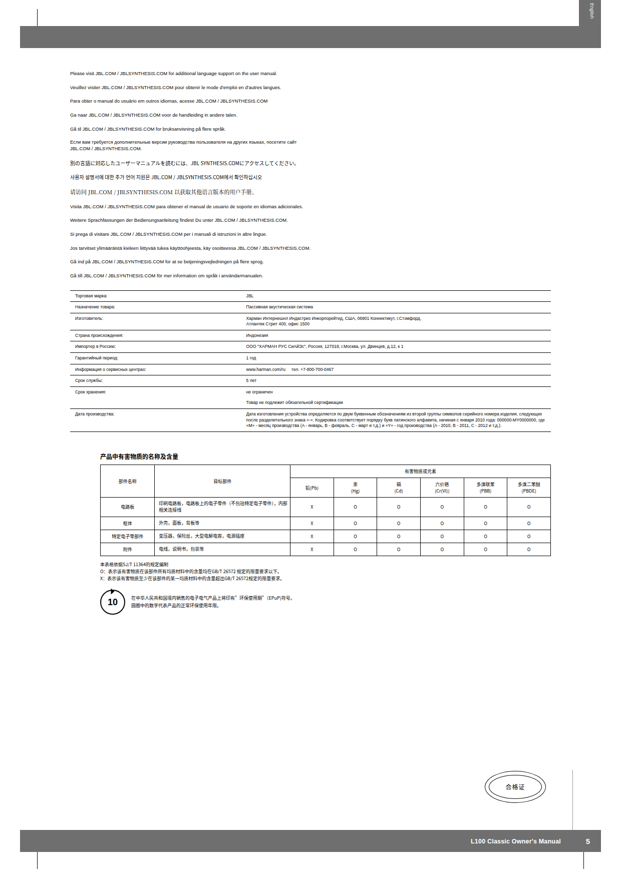English
Please visit JBL.COM / JBLSYNTHESIS.COM for additional language support on the user manual.
Veuillez visiter JBL.COM / JBLSYNTHESIS.COM pour obtenir le mode d'emploi en d'autres langues.
Para obter o manual do usuário em outros idiomas, acesse JBL.COM / JBLSYNTHESIS.COM
Ga naar JBL.COM / JBLSYNTHESIS.COM voor de handleiding in andere talen.
Gå til JBL.COM / JBLSYNTHESIS.COM for bruksanvisning på flere språk.
Если вам требуется дополнительные версии руководства пользователя на других языках, посетите сайт
JBL.COM / JBLSYNTHESIS.COM.
別の言語に対応したユーザーマニュアルを読むには、JBL SYNTHESIS.COMにアクセスしてください。
사용자 설명서에 대한 추가 언어 지원은 JBL.COM / JBLSYNTHESIS.COM에서 확인하십시오
请访问 JBL.COM / JBLSYNTHESIS.COM 以获取其他语言版本的用户手册。
Visita JBL.COM / JBLSYNTHESIS.COM para obtener el manual de usuario de soporte en idiomas adicionales.
Weitere Sprachfassungen der Bedienungsanleitung findest Du unter JBL.COM / JBLSYNTHESIS.COM.
Si prega di visitare JBL.COM / JBLSYNTHESIS.COM per i manuali di istruzioni in altre lingue.
Jos tarvitset ylimääräistä kieleen liittyvää tukea käyttöohjeesta, käy osoitteessa JBL.COM / JBLSYNTHESIS.COM.
Gå ind på JBL.COM / JBLSYNTHESIS.COM for at se betjeningsvejledningen på flere sprog.
Gå till JBL.COM / JBLSYNTHESIS.COM för mer information om språk i användarmanualen.
| Торговая марка: | JBL |
| Назначение товара: | Пассивная акустическая система |
| Изготовитель: | Харман Интернешнл Индастриз Инкорпорейтед, США, 06901 Коннектикут, г.Стэмфорд, Атлантик Стрит 400, офис 1500 |
| Страна происхождения: | Индонезия |
| Импортер в Россию: | ООО "ХАРМАН РУС СиАйЭс", Россия, 127018, г.Москва, ул. Двинцев, д.12, к 1 |
| Гарантийный период: | 1 год |
| Информация о сервисных центрах: | www.harman.com/ru тел. +7-800-700-0467 |
| Срок службы: | 5 лет |
| Срок хранения: | не ограничен |
| | Товар не подлежит обязательной сертификации |
| Дата производства: | Дата изготовления устройства определяется по двум буквенным обозначениям из второй группы символов серийного номера изделия, следующих после разделительного знака «-». Кодировка соответствует порядку букв латинского алфавита, начиная с января 2010 года: 000000-MY0000000, где «M» - месяц производства (A - январь, B - февраль, C - март и т.д.) и «Y» - год производства (A - 2010, B - 2011, C - 2012 и т.д.). |
产品中有害物质的名称及含量
| 部件名称 | 目标部件 | 有害物质或元素 |
| --- | --- | --- |
| 铅(Pb) | 汞 (Hg) | 镉 (Cd) | 六价铬 (Cr(VI)) | 多溴联苯 (PBB) | 多溴二苯醚 (PBDE) |
| 电路板 | 印刷电路板，电路板上的电子零件（不包括特定电子零件），内部相关连接线 | X | O | O | O | O | O |
| 框体 | 外壳，面板，背板等 | X | O | O | O | O | O |
| 特定电子零部件 | 变压器，保险丝，大型电解电容，电源插座 | X | O | O | O | O | O |
| 附件 | 电线，说明书，包装等 | X | O | O | O | O | O |
本表格依据SJ/T 11364的规定编制
O：表示该有害物质在该部件所有均质材料中的含量均在GB/T 26572 规定的限量要求以下。
X：表示该有害物质至少在该部件的某一均质材料中的含量超出GB/T 26572规定的限量要求。
10
在中华人民共和国境内销售的电子电气产品上将印有”环保使用期”（EPuP)符号。
圆圈中的数字代表产品的正常环保使用年限。
合格证
L100 Classic Owner's Manual
5